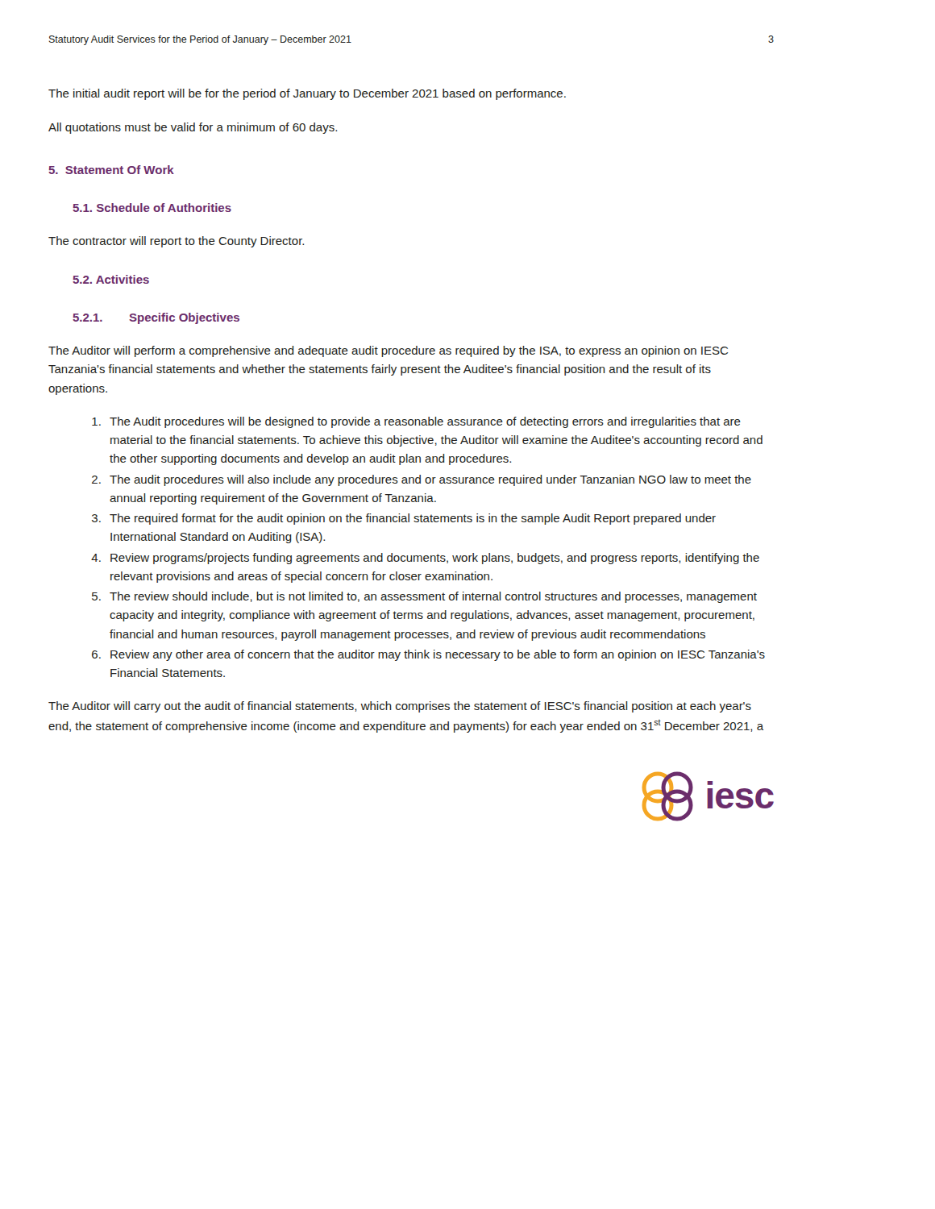Statutory Audit Services for the Period of January – December 2021
3
The initial audit report will be for the period of January to December 2021 based on performance.
All quotations must be valid for a minimum of 60 days.
5. Statement Of Work
5.1. Schedule of Authorities
The contractor will report to the County Director.
5.2. Activities
5.2.1. Specific Objectives
The Auditor will perform a comprehensive and adequate audit procedure as required by the ISA, to express an opinion on IESC Tanzania's financial statements and whether the statements fairly present the Auditee's financial position and the result of its operations.
The Audit procedures will be designed to provide a reasonable assurance of detecting errors and irregularities that are material to the financial statements. To achieve this objective, the Auditor will examine the Auditee's accounting record and the other supporting documents and develop an audit plan and procedures.
The audit procedures will also include any procedures and or assurance required under Tanzanian NGO law to meet the annual reporting requirement of the Government of Tanzania.
The required format for the audit opinion on the financial statements is in the sample Audit Report prepared under International Standard on Auditing (ISA).
Review programs/projects funding agreements and documents, work plans, budgets, and progress reports, identifying the relevant provisions and areas of special concern for closer examination.
The review should include, but is not limited to, an assessment of internal control structures and processes, management capacity and integrity, compliance with agreement of terms and regulations, advances, asset management, procurement, financial and human resources, payroll management processes, and review of previous audit recommendations
Review any other area of concern that the auditor may think is necessary to be able to form an opinion on IESC Tanzania's Financial Statements.
The Auditor will carry out the audit of financial statements, which comprises the statement of IESC's financial position at each year's end, the statement of comprehensive income (income and expenditure and payments) for each year ended on 31st December 2021, a
iesc